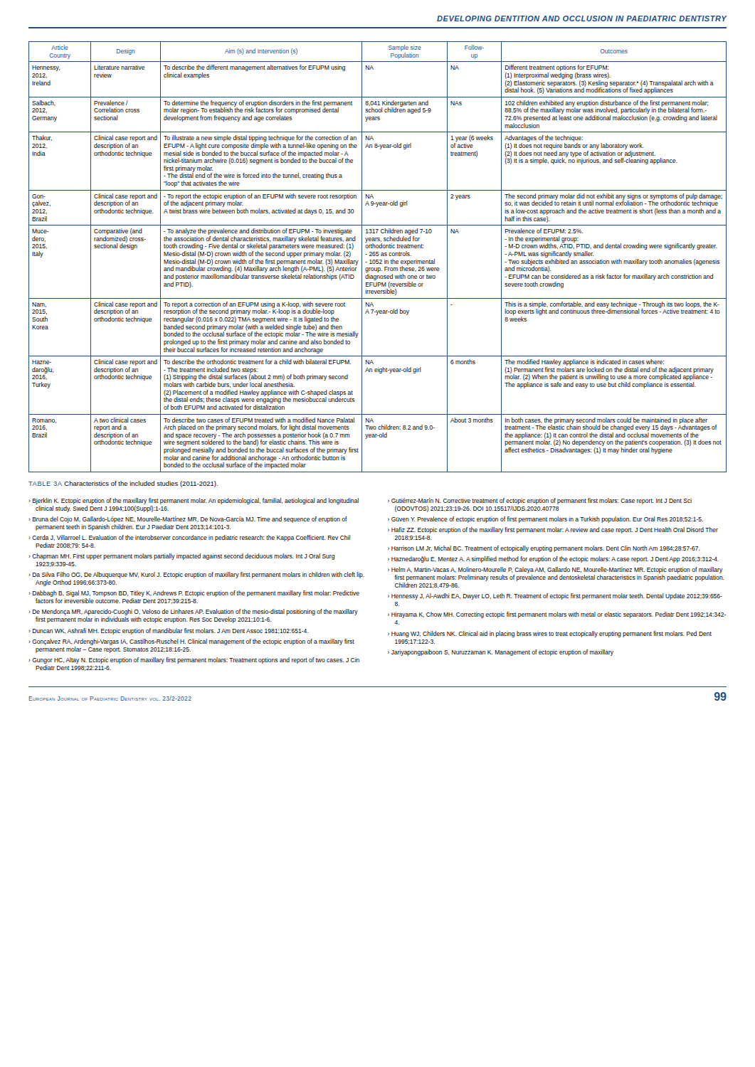DEVELOPING DENTITION AND OCCLUSION IN PAEDIATRIC DENTISTRY
| Article Country | Design | Aim (s) and Intervention (s) | Sample size Population | Follow- up | Outcomes |
| --- | --- | --- | --- | --- | --- |
| Hennessy, 2012, Ireland | Literature narrative review | To describe the different management alternatives for EFUPM using clinical examples | NA | NA | Different treatment options for EFUPM: (1) Interproximal wedging (brass wires). (2) Elastomeric separators. (3) Kesling separator.* (4) Transpalatal arch with a distal hook. (5) Variations and modifications of fixed appliances |
| Salbach, 2012, Germany | Prevalence / Correlation cross sectional | To determine the frequency of eruption disorders in the first permanent molar region- To establish the risk factors for compromised dental development from frequency and age correlates | 8,041 Kindergarten and school children aged 5-9 years | NAs | 102 children exhibited any eruption disturbance of the first permanent molar; 88.5% of the maxillary molar was involved, particularly in the bilateral form.- 72.6% presented at least one additional malocclusion (e.g. crowding and lateral malocclusion |
| Thakur, 2012, India | Clinical case report and description of an orthodontic technique | To illustrate a new simple distal tipping technique for the correction of an EFUPM - A light cure composite dimple with a tunnel-like opening on the mesial side is bonded to the buccal surface of the impacted molar - A nickel-titanium archwire (0.016) segment is bonded to the buccal of the first primary molar. - The distal end of the wire is forced into the tunnel, creating thus a "loop" that activates the wire | NA An 8-year-old girl | 1 year (6 weeks of active treatment) | Advantages of the technique: (1) It does not require bands or any laboratory work. (2) It does not need any type of activation or adjustment. (3) It is a simple, quick, no injurious, and self-cleaning appliance. |
| Gon- çalvez, 2012, Brazil | Clinical case report and description of an orthodontic technique. | - To report the ectopic eruption of an EFUPM with severe root resorption of the adjacent primary molar. A twist brass wire between both molars, activated at days 0, 15, and 30 | NA A 9-year-old girl | 2 years | The second primary molar did not exhibit any signs or symptoms of pulp damage; so, it was decided to retain it until normal exfoliation - The orthodontic technique is a low-cost approach and the active treatment is short (less than a month and a half in this case). |
| Muce- dero, 2015, Italy | Comparative (and randomized) cross-sectional design | - To analyze the prevalence and distribution of EFUPM - To investigate the association of dental characteristics, maxillary skeletal features, and tooth crowding - Five dental or skeletal parameters were measured: (1) Mesio-distal (M-D) crown width of the second upper primary molar. (2) Mesio-distal (M-D) crown width of the first permanent molar. (3) Maxillary and mandibular crowding. (4) Maxillary arch length (A-PML). (5) Anterior and posterior maxillomandibular transverse skeletal relationships (ATID and PTID). | 1317 Children aged 7-10 years, scheduled for orthodontic treatment: - 265 as controls. - 1052 in the experimental group. From these, 26 were diagnosed with one or two EFUPM (reversible or irreversible) | NA | Prevalence of EFUPM: 2.5%. - In the experimental group: - M-D crown widths, ATID, PTID, and dental crowding were significantly greater. - A-PML was significantly smaller. - Two subjects exhibited an association with maxillary tooth anomalies (agenesis and microdontia). - EFUPM can be considered as a risk factor for maxillary arch constriction and severe tooth crowding |
| Nam, 2015, South Korea | Clinical case report and description of an orthodontic technique | To report a correction of an EFUPM using a K-loop, with severe root resorption of the second primary molar.- K-loop is a double-loop rectangular (0.016 x 0.022) TMA segment wire - It is ligated to the banded second primary molar (with a welded single tube) and then bonded to the occlusal surface of the ectopic molar - The wire is mesially prolonged up to the first primary molar and canine and also bonded to their buccal surfaces for increased retention and anchorage | NA A 7-year-old boy | - | This is a simple, comfortable, and easy technique - Through its two loops, the K-loop exerts light and continuous three-dimensional forces - Active treatment: 4 to 8 weeks |
| Hazne- daroğlu, 2016, Turkey | Clinical case report and description of an orthodontic technique | To describe the orthodontic treatment for a child with bilateral EFUPM. - The treatment included two steps: (1) Stripping the distal surfaces (about 2 mm) of both primary second molars with carbide burs, under local anesthesia. (2) Placement of a modified Hawley appliance with C-shaped clasps at the distal ends; these clasps were engaging the mesiobuccal undercuts of both EFUPM and activated for distalization | NA An eight-year-old girl | 6 months | The modified Hawley appliance is indicated in cases where: (1) Permanent first molars are locked on the distal end of the adjacent primary molar. (2) When the patient is unwilling to use a more complicated appliance - The appliance is safe and easy to use but child compliance is essential. |
| Romano, 2016, Brazil | A two clinical cases report and a description of an orthodontic technique | To describe two cases of EFUPM treated with a modified Nance Palatal Arch placed on the primary second molars, for light distal movements and space recovery - The arch possesses a posterior hook (a 0.7 mm wire segment soldered to the band) for elastic chains. This wire is prolonged mesially and bonded to the buccal surfaces of the primary first molar and canine for additional anchorage - An orthodontic button is bonded to the occlusal surface of the impacted molar | NA Two children: 8.2 and 9.0-year-old | About 3 months | In both cases, the primary second molars could be maintained in place after treatment - The elastic chain should be changed every 15 days - Advantages of the appliance: (1) It can control the distal and occlusal movements of the permanent molar. (2) No dependency on the patient's cooperation. (3) It does not affect esthetics - Disadvantages: (1) It may hinder oral hygiene |
TABLE 3A Characteristics of the included studies (2011-2021).
› Bjerklin K. Ectopic eruption of the maxillary first permanent molar. An epidemiological, familial, aetiological and longitudinal clinical study. Swed Dent J 1994;100(Suppl):1-16.
› Bruna del Cojo M, Gallardo-López NE, Mourelle-Martínez MR, De Nova-García MJ. Time and sequence of eruption of permanent teeth in Spanish children. Eur J Paediatr Dent 2013;14:101-3.
› Cerda J, Villarroel L. Evaluation of the interobserver concordance in pediatric research: the Kappa Coefficient. Rev Chil Pediatr 2008;79: 54-8.
› Chapman MH. First upper permanent molars partially impacted against second deciduous molars. Int J Oral Surg 1923;9:339-45.
› Da Silva Filho OG, De Albuquerque MV, Kurol J. Ectopic eruption of maxillary first permanent molars in children with cleft lip. Angle Orthod 1996;66:373-80.
› Dabbagh B, Sigal MJ, Tompson BD, Titley K, Andrews P. Ectopic eruption of the permanent maxillary first molar: Predictive factors for irreversible outcome. Pediatr Dent 2017;39:215-8.
› De Mendonça MR, Aparecido-Cuoghi O, Veloso de Linhares AP. Evaluation of the mesio-distal positioning of the maxillary first permanent molar in individuals with ectopic eruption. Res Soc Develop 2021;10:1-6.
› Duncan WK, Ashrafi MH. Ectopic eruption of mandibular first molars. J Am Dent Assoc 1981;102:651-4.
› Gonçalvez RA, Ardenghi-Vargas IA, Castilhos-Ruschel H. Clinical management of the ectopic eruption of a maxillary first permanent molar – Case report. Stomatos 2012;18:16-25.
› Gungor HC, Altay N. Ectopic eruption of maxillary first permanent molars: Treatment options and report of two cases. J Cin Pediatr Dent 1998;22:211-6.
› Gutiérrez-Marín N. Corrective treatment of ectopic eruption of permanent first molars: Case report. Int J Dent Sci (ODOVTOS) 2021;23:19-26. DOI 10.15517/IJDS.2020.40778
› Güven Y. Prevalence of ectopic eruption of first permanent molars in a Turkish population. Eur Oral Res 2018;52:1-5.
› Hafiz ZZ. Ectopic eruption of the maxillary first permanent molar: A review and case report. J Dent Health Oral Disord Ther 2018;9:154-8.
› Harrison LM Jr, Michal BC. Treatment of ectopically erupting permanent molars. Dent Clin North Am 1984;28:57-67.
› Haznedaroğlu E, Mentez A. A simplified method for eruption of the ectopic molars: A case report. J Dent App 2016;3:312-4.
› Helm A, Martin-Vacas A, Molinero-Mourelle P, Caleya AM, Gallardo NE, Mourelle-Martínez MR. Ectopic eruption of maxillary first permanent molars: Preliminary results of prevalence and dentoskeletal characteristics in Spanish paediatric population. Children 2021;8,479-86.
› Hennessy J, Al-Awdhi EA, Dwyer LO, Leth R. Treatment of ectopic first permanent molar teeth. Dental Update 2012;39:656-8.
› Hirayama K, Chow MH. Correcting ectopic first permanent molars with metal or elastic separators. Pediatr Dent 1992;14:342-4.
› Huang WJ, Childers NK. Clinical aid in placing brass wires to treat ectopically erupting permanent first molars. Ped Dent 1995;17:122-3.
› Jariyapongpaiboon S, Nuruzzaman K. Management of ectopic eruption of maxillary
European Journal of Paediatric Dentistry vol. 23/2-2022
99